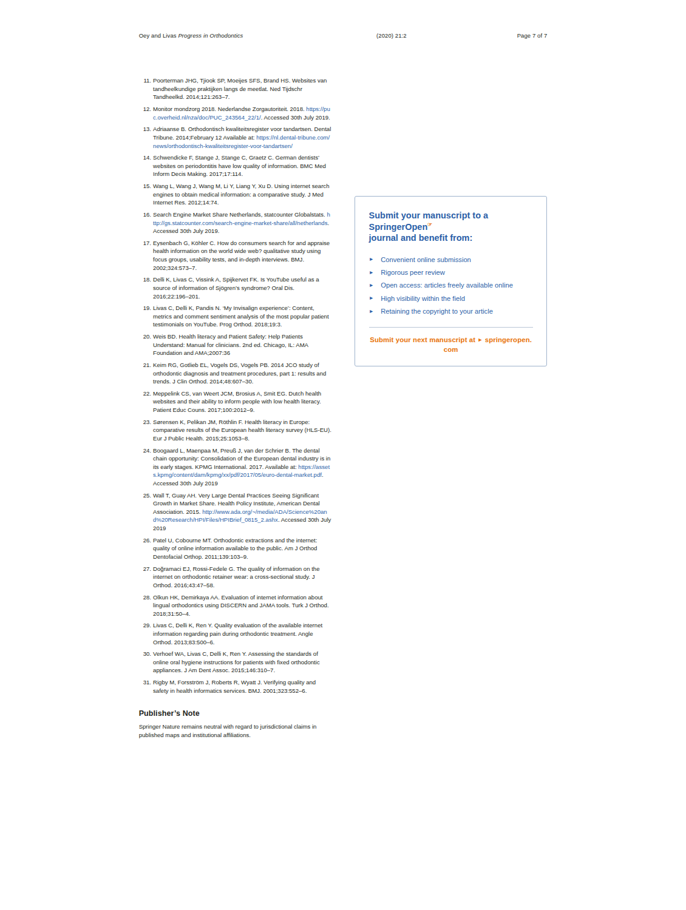Oey and Livas Progress in Orthodontics
(2020) 21:2
Page 7 of 7
Poorterman JHG, Tjiook SP, Moeijes SFS, Brand HS. Websites van tandheelkundige praktijken langs de meetlat. Ned Tijdschr Tandheelkd. 2014;121:263–7.
Monitor mondzorg 2018. Nederlandse Zorgautoriteit. 2018. https://puc.overheid.nl/nza/doc/PUC_243564_22/1/. Accessed 30th July 2019.
Adriaanse B. Orthodontisch kwaliteitsregister voor tandartsen. Dental Tribune. 2014;February 12 Available at: https://nl.dental-tribune.com/news/orthodontisch-kwaliteitsregister-voor-tandartsen/
Schwendicke F, Stange J, Stange C, Graetz C. German dentists’ websites on periodontitis have low quality of information. BMC Med Inform Decis Making. 2017;17:114.
Wang L, Wang J, Wang M, Li Y, Liang Y, Xu D. Using internet search engines to obtain medical information: a comparative study. J Med Internet Res. 2012;14:74.
Search Engine Market Share Netherlands, statcounter Globalstats. http://gs.statcounter.com/search-engine-market-share/all/netherlands. Accessed 30th July 2019.
Eysenbach G, Köhler C. How do consumers search for and appraise health information on the world wide web? qualitative study using focus groups, usability tests, and in-depth interviews. BMJ. 2002;324:573–7.
Delli K, Livas C, Vissink A, Spijkervet FK. Is YouTube useful as a source of information of Sjögren’s syndrome? Oral Dis. 2016;22:196–201.
Livas C, Delli K, Pandis N. ‘My Invisalign experience’: Content, metrics and comment sentiment analysis of the most popular patient testimonials on YouTube. Prog Orthod. 2018;19:3.
Weis BD. Health literacy and Patient Safety: Help Patients Understand: Manual for clinicians. 2nd ed. Chicago, IL: AMA Foundation and AMA;2007:36
Keim RG, Gotlieb EL, Vogels DS, Vogels PB. 2014 JCO study of orthodontic diagnosis and treatment procedures, part 1: results and trends. J Clin Orthod. 2014;48:607–30.
Meppelink CS, van Weert JCM, Brosius A, Smit EG. Dutch health websites and their ability to inform people with low health literacy. Patient Educ Couns. 2017;100:2012–9.
Sørensen K, Pelikan JM, Röthlin F. Health literacy in Europe: comparative results of the European health literacy survey (HLS-EU). Eur J Public Health. 2015;25:1053–8.
Boogaard L, Maenpaa M, Preuß J, van der Schrier B. The dental chain opportunity: Consolidation of the European dental industry is in its early stages. KPMG International. 2017. Available at: https://assets.kpmg/content/dam/kpmg/xx/pdf/2017/05/euro-dental-market.pdf. Accessed 30th July 2019
Wall T, Guay AH. Very Large Dental Practices Seeing Significant Growth in Market Share. Health Policy Institute, American Dental Association. 2015. http://www.ada.org/~/media/ADA/Science%20and%20Research/HPI/Files/HPIBrief_0815_2.ashx. Accessed 30th July 2019
Patel U, Cobourne MT. Orthodontic extractions and the internet: quality of online information available to the public. Am J Orthod Dentofacial Orthop. 2011;139:103–9.
Doğramaci EJ, Rossi-Fedele G. The quality of information on the internet on orthodontic retainer wear: a cross-sectional study. J Orthod. 2016;43:47–58.
Olkun HK, Demirkaya AA. Evaluation of internet information about lingual orthodontics using DISCERN and JAMA tools. Turk J Orthod. 2018;31:50–4.
Livas C, Delli K, Ren Y. Quality evaluation of the available internet information regarding pain during orthodontic treatment. Angle Orthod. 2013;83:500–6.
Verhoef WA, Livas C, Delli K, Ren Y. Assessing the standards of online oral hygiene instructions for patients with fixed orthodontic appliances. J Am Dent Assoc. 2015;146:310–7.
Rigby M, Forsström J, Roberts R, Wyatt J. Verifying quality and safety in health informatics services. BMJ. 2001;323:552–6.
Publisher’s Note
Springer Nature remains neutral with regard to jurisdictional claims in published maps and institutional affiliations.
Submit your manuscript to a SpringerOpen☞
journal and benefit from:
Convenient online submission
Rigorous peer review
Open access: articles freely available online
High visibility within the field
Retaining the copyright to your article
Submit your next manuscript at ► springeropen.com